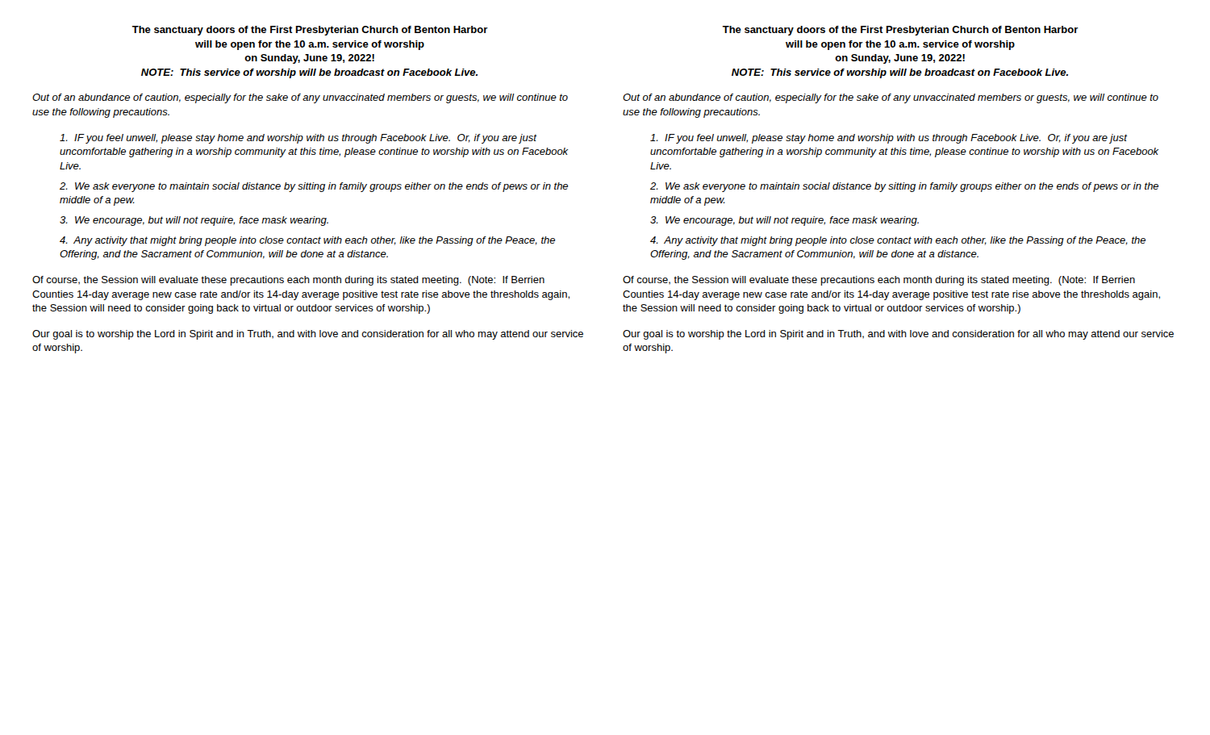The sanctuary doors of the First Presbyterian Church of Benton Harbor will be open for the 10 a.m. service of worship on Sunday, June 19, 2022! NOTE: This service of worship will be broadcast on Facebook Live.
Out of an abundance of caution, especially for the sake of any unvaccinated members or guests, we will continue to use the following precautions.
1. IF you feel unwell, please stay home and worship with us through Facebook Live. Or, if you are just uncomfortable gathering in a worship community at this time, please continue to worship with us on Facebook Live.
2. We ask everyone to maintain social distance by sitting in family groups either on the ends of pews or in the middle of a pew.
3. We encourage, but will not require, face mask wearing.
4. Any activity that might bring people into close contact with each other, like the Passing of the Peace, the Offering, and the Sacrament of Communion, will be done at a distance.
Of course, the Session will evaluate these precautions each month during its stated meeting. (Note: If Berrien Counties 14-day average new case rate and/or its 14-day average positive test rate rise above the thresholds again, the Session will need to consider going back to virtual or outdoor services of worship.)
Our goal is to worship the Lord in Spirit and in Truth, and with love and consideration for all who may attend our service of worship.
The sanctuary doors of the First Presbyterian Church of Benton Harbor will be open for the 10 a.m. service of worship on Sunday, June 19, 2022! NOTE: This service of worship will be broadcast on Facebook Live.
Out of an abundance of caution, especially for the sake of any unvaccinated members or guests, we will continue to use the following precautions.
1. IF you feel unwell, please stay home and worship with us through Facebook Live. Or, if you are just uncomfortable gathering in a worship community at this time, please continue to worship with us on Facebook Live.
2. We ask everyone to maintain social distance by sitting in family groups either on the ends of pews or in the middle of a pew.
3. We encourage, but will not require, face mask wearing.
4. Any activity that might bring people into close contact with each other, like the Passing of the Peace, the Offering, and the Sacrament of Communion, will be done at a distance.
Of course, the Session will evaluate these precautions each month during its stated meeting. (Note: If Berrien Counties 14-day average new case rate and/or its 14-day average positive test rate rise above the thresholds again, the Session will need to consider going back to virtual or outdoor services of worship.)
Our goal is to worship the Lord in Spirit and in Truth, and with love and consideration for all who may attend our service of worship.